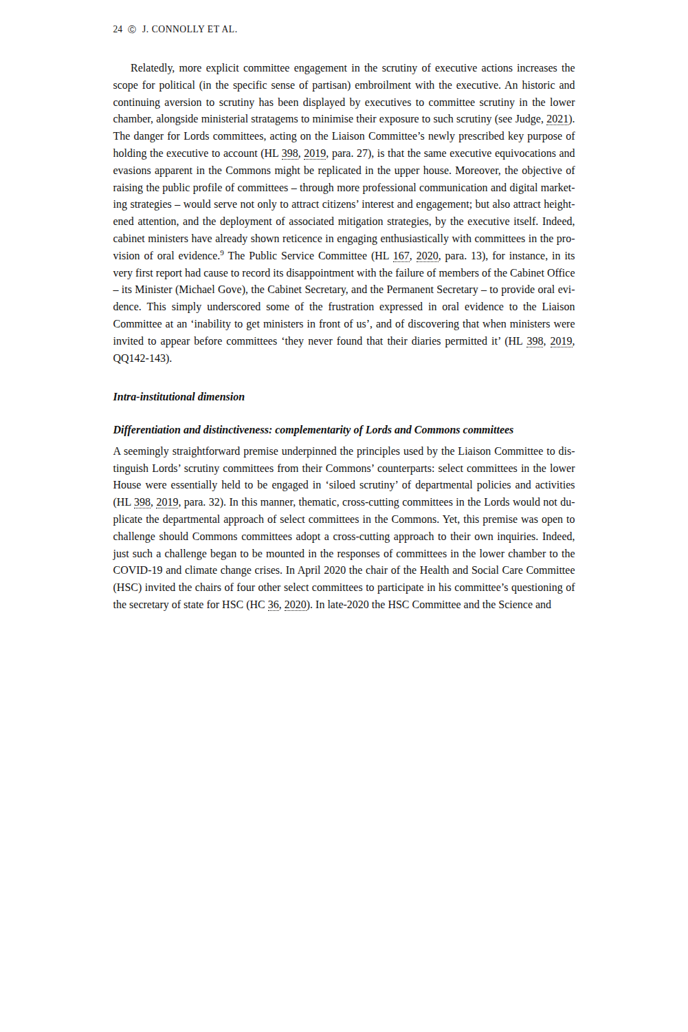24 Ⓒ J. CONNOLLY ET AL.
Relatedly, more explicit committee engagement in the scrutiny of executive actions increases the scope for political (in the specific sense of partisan) embroilment with the executive. An historic and continuing aversion to scrutiny has been displayed by executives to committee scrutiny in the lower chamber, alongside ministerial stratagems to minimise their exposure to such scrutiny (see Judge, 2021). The danger for Lords committees, acting on the Liaison Committee’s newly prescribed key purpose of holding the executive to account (HL 398, 2019, para. 27), is that the same executive equivocations and evasions apparent in the Commons might be replicated in the upper house. Moreover, the objective of raising the public profile of committees – through more professional communication and digital marketing strategies – would serve not only to attract citizens’ interest and engagement; but also attract heightened attention, and the deployment of associated mitigation strategies, by the executive itself. Indeed, cabinet ministers have already shown reticence in engaging enthusiastically with committees in the provision of oral evidence.9 The Public Service Committee (HL 167, 2020, para. 13), for instance, in its very first report had cause to record its disappointment with the failure of members of the Cabinet Office – its Minister (Michael Gove), the Cabinet Secretary, and the Permanent Secretary – to provide oral evidence. This simply underscored some of the frustration expressed in oral evidence to the Liaison Committee at an ‘inability to get ministers in front of us’, and of discovering that when ministers were invited to appear before committees ‘they never found that their diaries permitted it’ (HL 398, 2019, QQ142-143).
Intra-institutional dimension
Differentiation and distinctiveness: complementarity of Lords and Commons committees
A seemingly straightforward premise underpinned the principles used by the Liaison Committee to distinguish Lords’ scrutiny committees from their Commons’ counterparts: select committees in the lower House were essentially held to be engaged in ‘siloed scrutiny’ of departmental policies and activities (HL 398, 2019, para. 32). In this manner, thematic, cross-cutting committees in the Lords would not duplicate the departmental approach of select committees in the Commons. Yet, this premise was open to challenge should Commons committees adopt a cross-cutting approach to their own inquiries. Indeed, just such a challenge began to be mounted in the responses of committees in the lower chamber to the COVID-19 and climate change crises. In April 2020 the chair of the Health and Social Care Committee (HSC) invited the chairs of four other select committees to participate in his committee’s questioning of the secretary of state for HSC (HC 36, 2020). In late-2020 the HSC Committee and the Science and